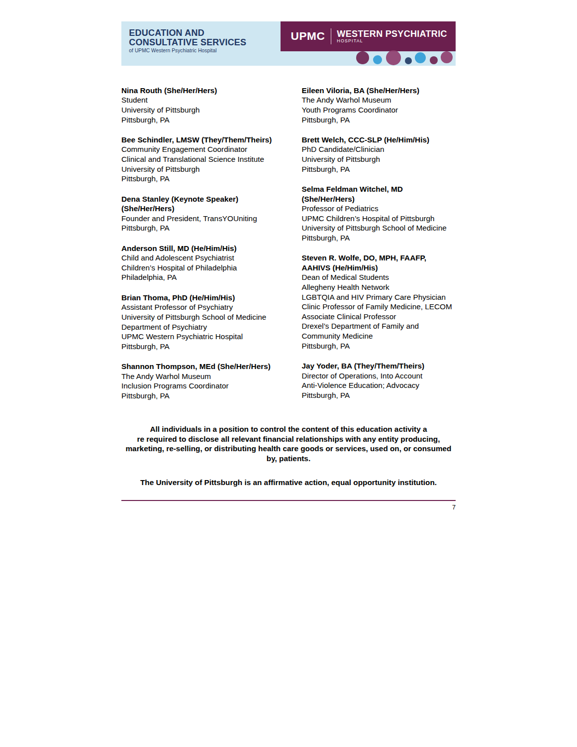EDUCATION AND CONSULTATIVE SERVICES of UPMC Western Psychiatric Hospital
UPMC WESTERN PSYCHIATRIC HOSPITAL
Nina Routh (She/Her/Hers)
Student
University of Pittsburgh
Pittsburgh, PA
Bee Schindler, LMSW (They/Them/Theirs)
Community Engagement Coordinator
Clinical and Translational Science Institute
University of Pittsburgh
Pittsburgh, PA
Dena Stanley (Keynote Speaker) (She/Her/Hers)
Founder and President, TransYOUniting
Pittsburgh, PA
Anderson Still, MD (He/Him/His)
Child and Adolescent Psychiatrist
Children’s Hospital of Philadelphia
Philadelphia, PA
Brian Thoma, PhD (He/Him/His)
Assistant Professor of Psychiatry
University of Pittsburgh School of Medicine
Department of Psychiatry
UPMC Western Psychiatric Hospital
Pittsburgh, PA
Shannon Thompson, MEd (She/Her/Hers)
The Andy Warhol Museum
Inclusion Programs Coordinator
Pittsburgh, PA
Eileen Viloria, BA (She/Her/Hers)
The Andy Warhol Museum
Youth Programs Coordinator
Pittsburgh, PA
Brett Welch, CCC-SLP (He/Him/His)
PhD Candidate/Clinician
University of Pittsburgh
Pittsburgh, PA
Selma Feldman Witchel, MD (She/Her/Hers)
Professor of Pediatrics
UPMC Children’s Hospital of Pittsburgh
University of Pittsburgh School of Medicine
Pittsburgh, PA
Steven R. Wolfe, DO, MPH, FAAFP, AAHIVS (He/Him/His)
Dean of Medical Students
Allegheny Health Network
LGBTQIA and HIV Primary Care Physician
Clinic Professor of Family Medicine, LECOM
Associate Clinical Professor
Drexel’s Department of Family and Community Medicine
Pittsburgh, PA
Jay Yoder, BA (They/Them/Theirs)
Director of Operations, Into Account
Anti-Violence Education; Advocacy
Pittsburgh, PA
All individuals in a position to control the content of this education activity a
re required to disclose all relevant financial relationships with any entity producing, marketing, re-selling, or distributing health care goods or services, used on, or consumed by, patients.
The University of Pittsburgh is an affirmative action, equal opportunity institution.
7